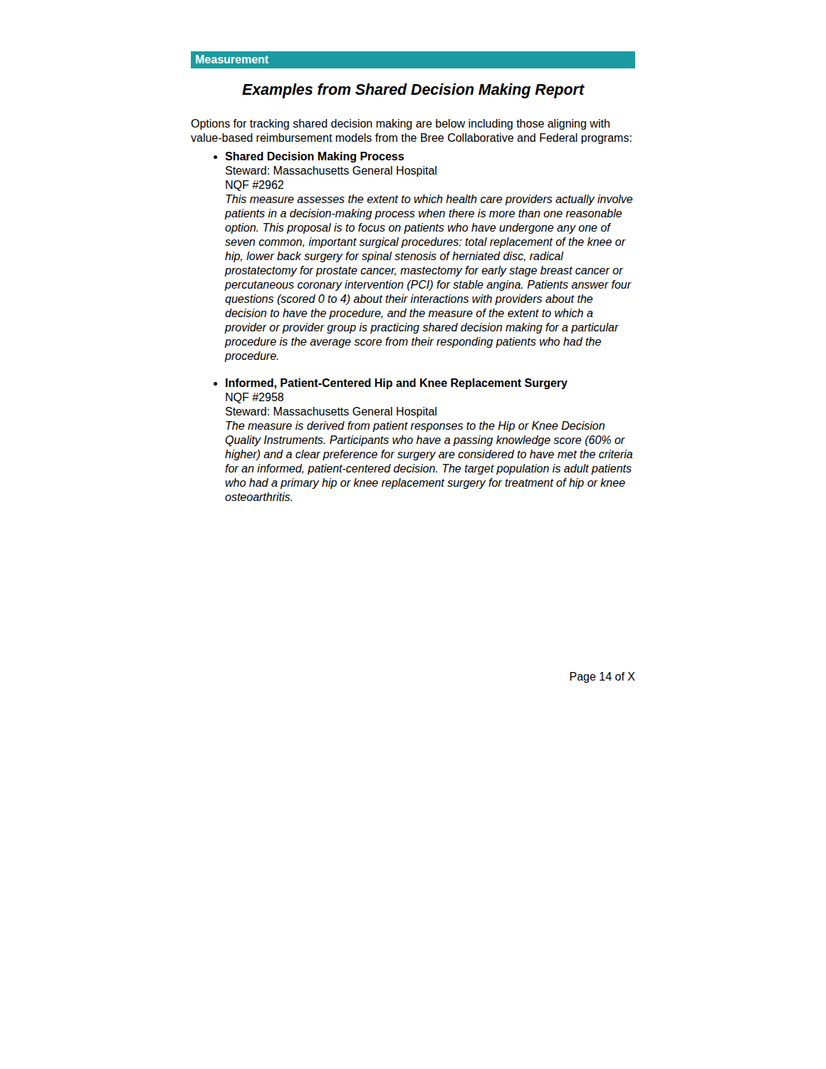Measurement
Examples from Shared Decision Making Report
Options for tracking shared decision making are below including those aligning with value-based reimbursement models from the Bree Collaborative and Federal programs:
Shared Decision Making Process Steward: Massachusetts General Hospital NQF #2962 This measure assesses the extent to which health care providers actually involve patients in a decision-making process when there is more than one reasonable option. This proposal is to focus on patients who have undergone any one of seven common, important surgical procedures: total replacement of the knee or hip, lower back surgery for spinal stenosis of herniated disc, radical prostatectomy for prostate cancer, mastectomy for early stage breast cancer or percutaneous coronary intervention (PCI) for stable angina. Patients answer four questions (scored 0 to 4) about their interactions with providers about the decision to have the procedure, and the measure of the extent to which a provider or provider group is practicing shared decision making for a particular procedure is the average score from their responding patients who had the procedure.
Informed, Patient-Centered Hip and Knee Replacement Surgery NQF #2958 Steward: Massachusetts General Hospital The measure is derived from patient responses to the Hip or Knee Decision Quality Instruments. Participants who have a passing knowledge score (60% or higher) and a clear preference for surgery are considered to have met the criteria for an informed, patient-centered decision. The target population is adult patients who had a primary hip or knee replacement surgery for treatment of hip or knee osteoarthritis.
Page 14 of X